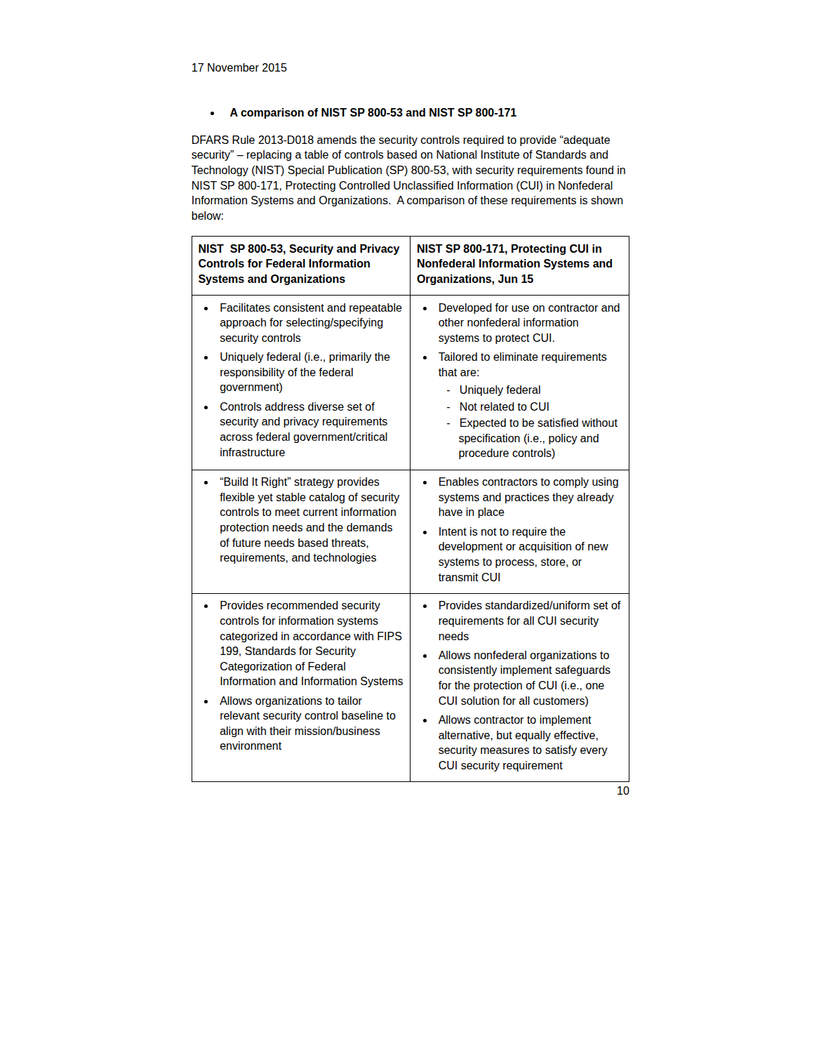17 November 2015
A comparison of NIST SP 800-53 and NIST SP 800-171
DFARS Rule 2013-D018 amends the security controls required to provide “adequate security” – replacing a table of controls based on National Institute of Standards and Technology (NIST) Special Publication (SP) 800-53, with security requirements found in NIST SP 800-171, Protecting Controlled Unclassified Information (CUI) in Nonfederal Information Systems and Organizations. A comparison of these requirements is shown below:
| NIST SP 800-53, Security and Privacy Controls for Federal Information Systems and Organizations | NIST SP 800-171, Protecting CUI in Nonfederal Information Systems and Organizations, Jun 15 |
| --- | --- |
| Facilitates consistent and repeatable approach for selecting/specifying security controls Uniquely federal (i.e., primarily the responsibility of the federal government) Controls address diverse set of security and privacy requirements across federal government/critical infrastructure | Developed for use on contractor and other nonfederal information systems to protect CUI. Tailored to eliminate requirements that are: Uniquely federal Not related to CUI Expected to be satisfied without specification (i.e., policy and procedure controls) |
| “Build It Right” strategy provides flexible yet stable catalog of security controls to meet current information protection needs and the demands of future needs based threats, requirements, and technologies | Enables contractors to comply using systems and practices they already have in place Intent is not to require the development or acquisition of new systems to process, store, or transmit CUI |
| Provides recommended security controls for information systems categorized in accordance with FIPS 199, Standards for Security Categorization of Federal Information and Information Systems Allows organizations to tailor relevant security control baseline to align with their mission/business environment | Provides standardized/uniform set of requirements for all CUI security needs Allows nonfederal organizations to consistently implement safeguards for the protection of CUI (i.e., one CUI solution for all customers) Allows contractor to implement alternative, but equally effective, security measures to satisfy every CUI security requirement |
10